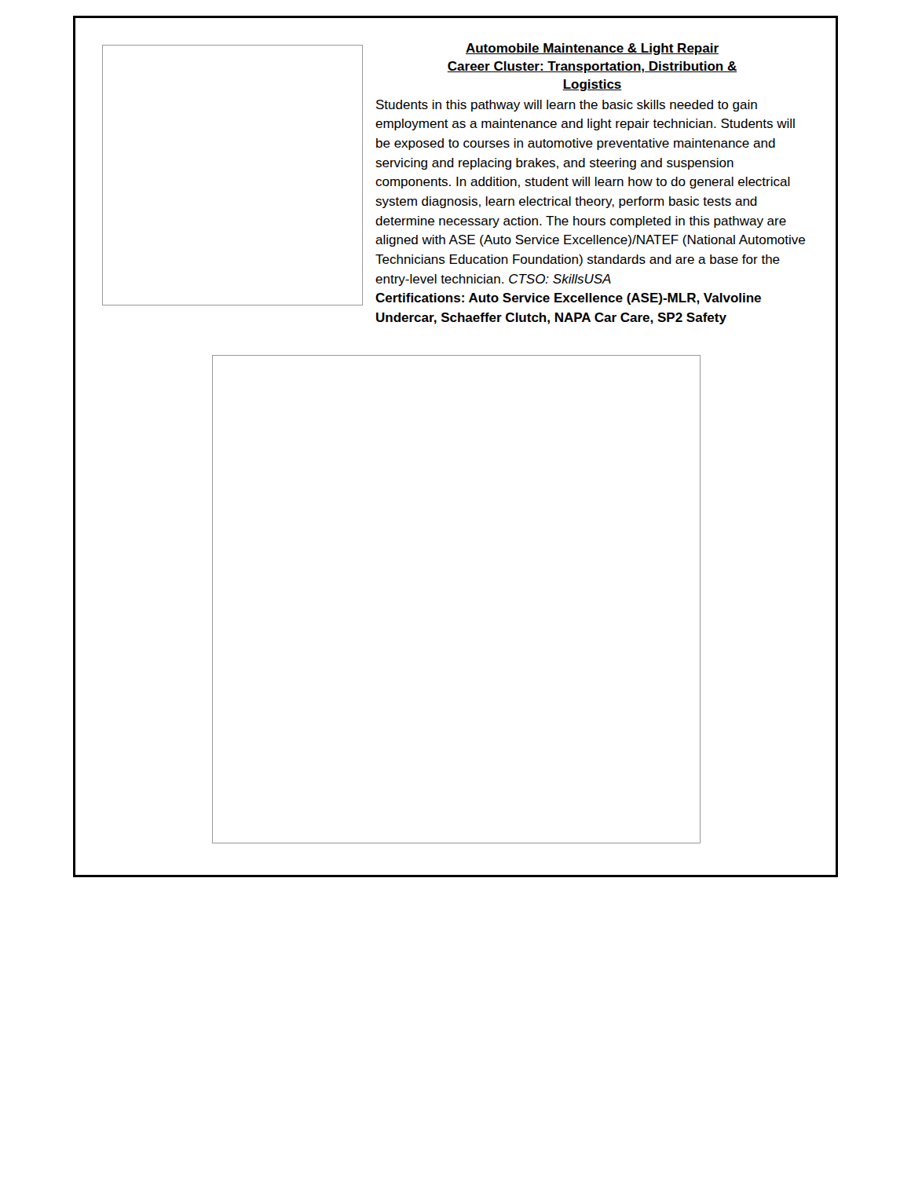Automobile Maintenance & Light Repair Career Cluster: Transportation, Distribution & Logistics
Students in this pathway will learn the basic skills needed to gain employment as a maintenance and light repair technician. Students will be exposed to courses in automotive preventative maintenance and servicing and replacing brakes, and steering and suspension components. In addition, student will learn how to do general electrical system diagnosis, learn electrical theory, perform basic tests and determine necessary action. The hours completed in this pathway are aligned with ASE (Auto Service Excellence)/NATEF (National Automotive Technicians Education Foundation) standards and are a base for the entry-level technician. CTSO: SkillsUSA
Certifications: Auto Service Excellence (ASE)-MLR, Valvoline Undercar, Schaeffer Clutch, NAPA Car Care, SP2 Safety